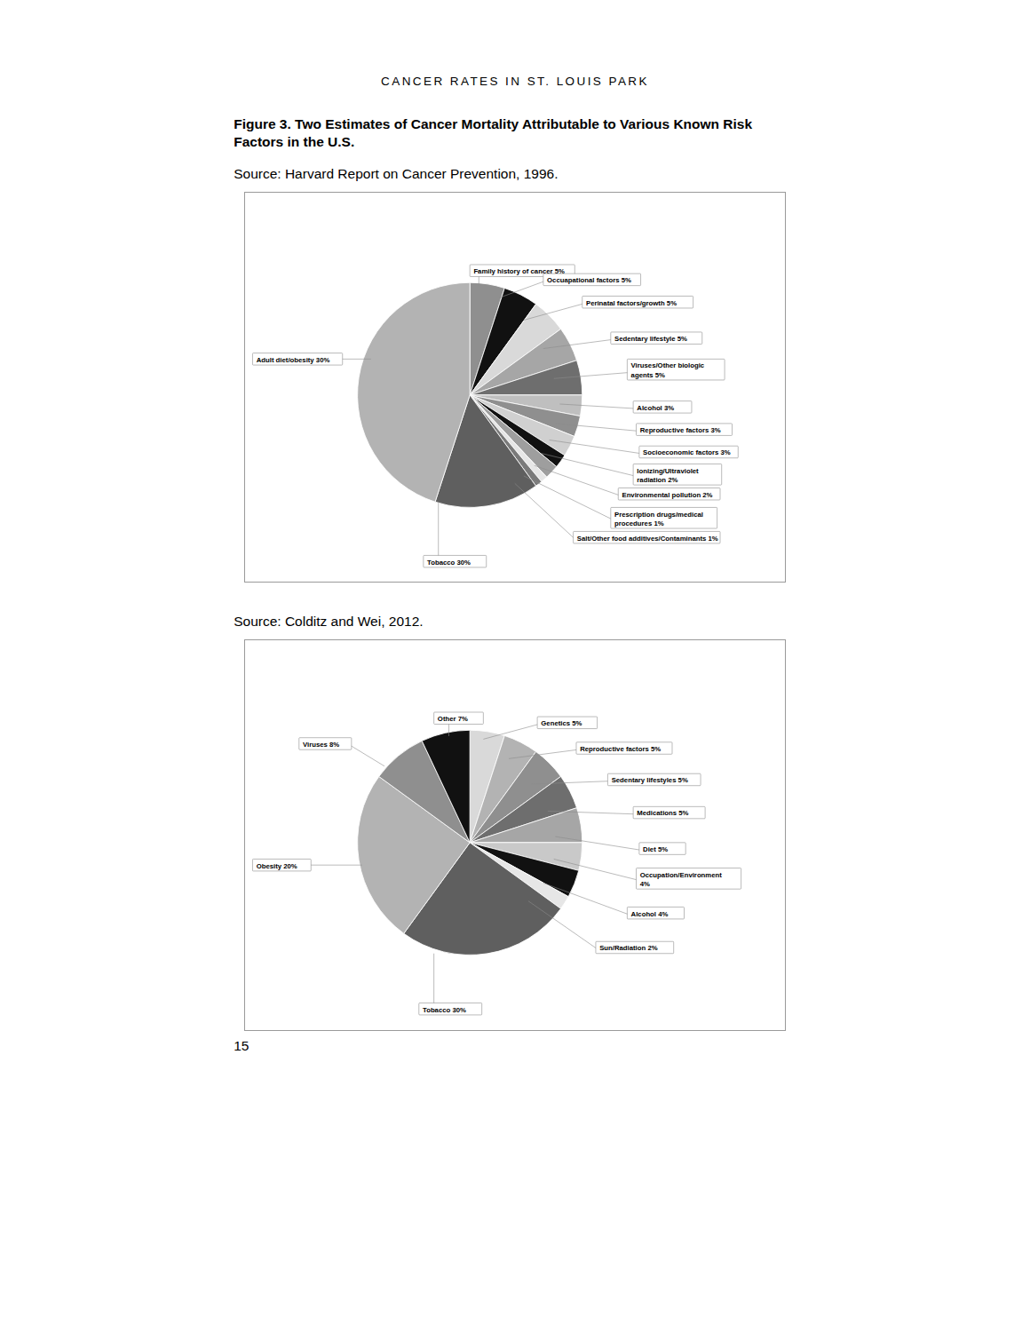CANCER RATES IN ST. LOUIS PARK
Figure 3. Two Estimates of Cancer Mortality Attributable to Various Known Risk Factors in the U.S.
Source: Harvard Report on Cancer Prevention, 1996.
Harvard Report on Cancer Prevention, 1996 — cancer mortality attributable to risk factors Family history of cancer 5% Occuapational factors 5% Perinatal factors/growth 5% Sedentary lifestyle 5% Viruses/Other biologic agents 5% Alcohol 3% Reproductive factors 3% Socioeconomic factors 3% Ionizing/Ultraviolet radiation 2% Environmental pollution 2% Prescription drugs/medical procedures 1% Salt/Other food additives/Contaminants 1% Tobacco 30% Adult diet/obesity 30%
Source: Colditz and Wei, 2012.
Colditz and Wei, 2012 — cancer mortality attributable to risk factors Other 7% Genetics 5% Reproductive factors 5% Sedentary lifestyles 5% Medications 5% Diet 5% Occupation/Environment 4% Alcohol 4% Sun/Radiation 2% Tobacco 30% Obesity 20% Viruses 8%
15